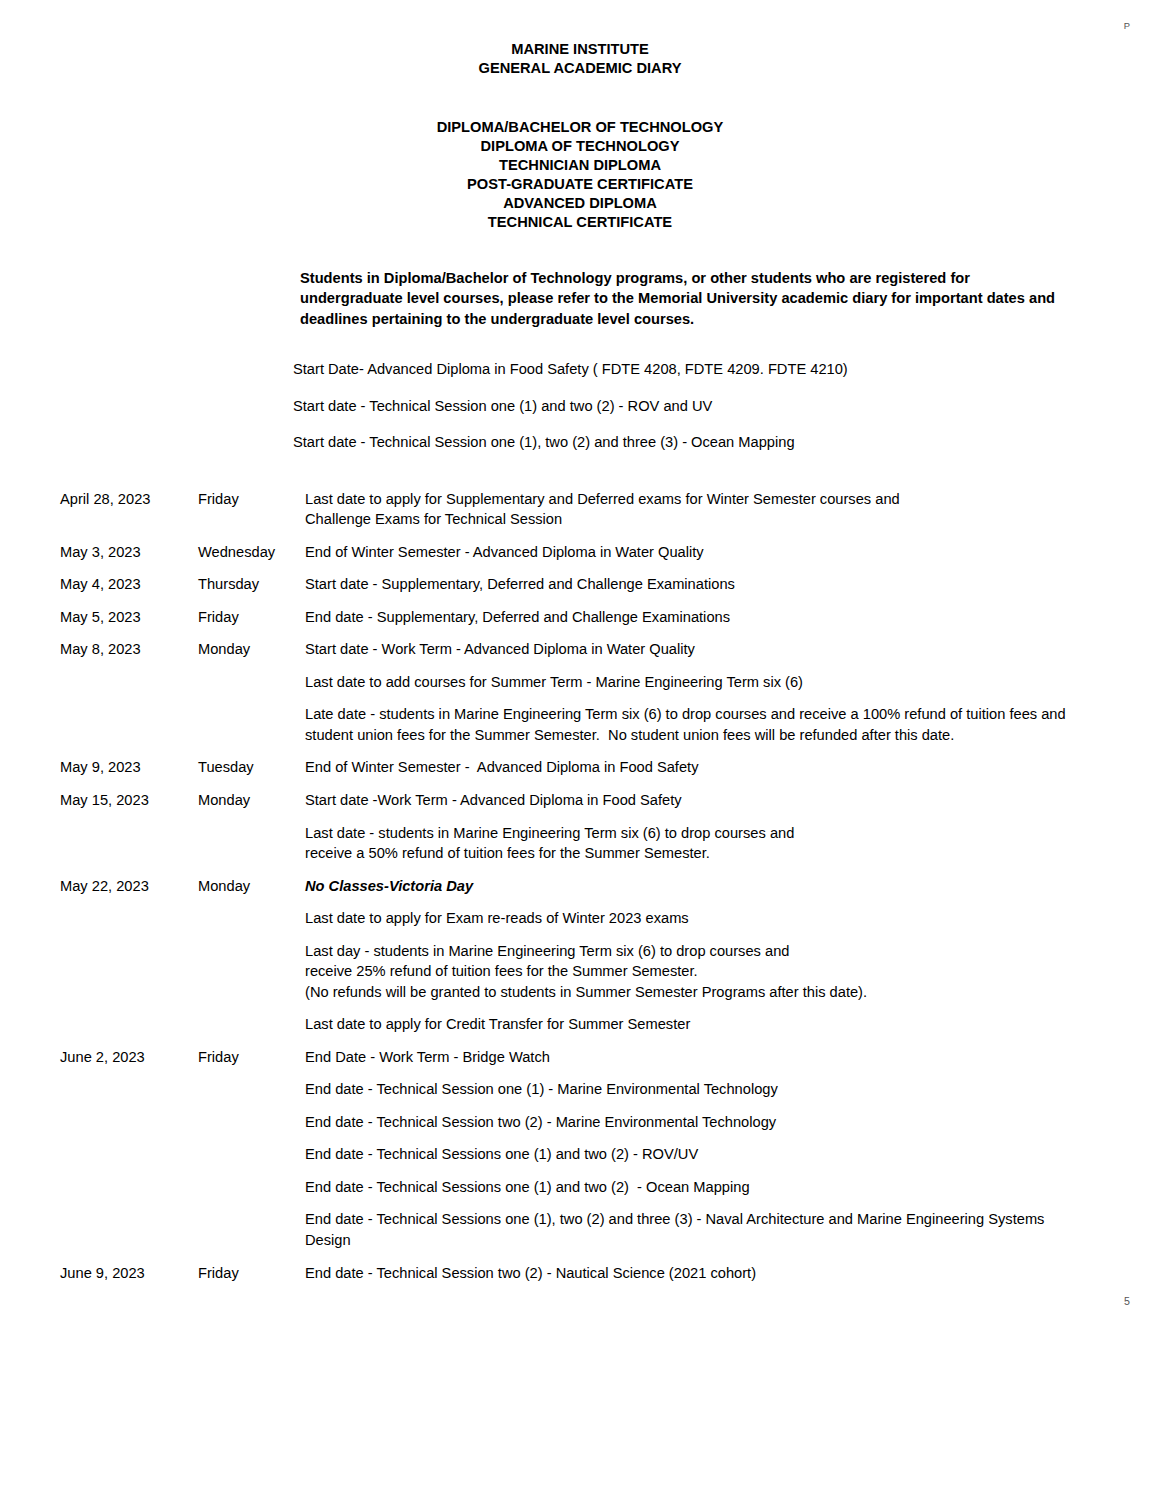P
MARINE INSTITUTE
GENERAL ACADEMIC DIARY
DIPLOMA/BACHELOR OF TECHNOLOGY
DIPLOMA OF TECHNOLOGY
TECHNICIAN DIPLOMA
POST-GRADUATE CERTIFICATE
ADVANCED DIPLOMA
TECHNICAL CERTIFICATE
Students in Diploma/Bachelor of Technology programs, or other students who are registered for undergraduate level courses, please refer to the Memorial University academic diary for important dates and deadlines pertaining to the undergraduate level courses.
Start Date- Advanced Diploma in Food Safety ( FDTE 4208, FDTE 4209. FDTE 4210)
Start date - Technical Session one (1) and two (2) - ROV and UV
Start date - Technical Session one (1), two (2) and three (3) - Ocean Mapping
| April 28, 2023 | Friday | Last date to apply for Supplementary and Deferred exams for Winter Semester courses and Challenge Exams for Technical Session |
| May 3, 2023 | Wednesday | End of Winter Semester - Advanced Diploma in Water Quality |
| May 4, 2023 | Thursday | Start date - Supplementary, Deferred and Challenge Examinations |
| May 5, 2023 | Friday | End date - Supplementary, Deferred and Challenge Examinations |
| May 8, 2023 | Monday | Start date - Work Term - Advanced Diploma in Water Quality Last date to add courses for Summer Term - Marine Engineering Term six (6) Late date - students in Marine Engineering Term six (6) to drop courses and receive a 100% refund of tuition fees and student union fees for the Summer Semester. No student union fees will be refunded after this date. |
| May 9, 2023 | Tuesday | End of Winter Semester - Advanced Diploma in Food Safety |
| May 15, 2023 | Monday | Start date -Work Term - Advanced Diploma in Food Safety Last date - students in Marine Engineering Term six (6) to drop courses and receive a 50% refund of tuition fees for the Summer Semester. |
| May 22, 2023 | Monday | No Classes-Victoria Day Last date to apply for Exam re-reads of Winter 2023 exams Last day - students in Marine Engineering Term six (6) to drop courses and receive 25% refund of tuition fees for the Summer Semester. (No refunds will be granted to students in Summer Semester Programs after this date). Last date to apply for Credit Transfer for Summer Semester |
| June 2, 2023 | Friday | End Date - Work Term - Bridge Watch End date - Technical Session one (1) - Marine Environmental Technology End date - Technical Session two (2) - Marine Environmental Technology End date - Technical Sessions one (1) and two (2) - ROV/UV End date - Technical Sessions one (1) and two (2) - Ocean Mapping End date - Technical Sessions one (1), two (2) and three (3) - Naval Architecture and Marine Engineering Systems Design |
| June 9, 2023 | Friday | End date - Technical Session two (2) - Nautical Science (2021 cohort) |
5